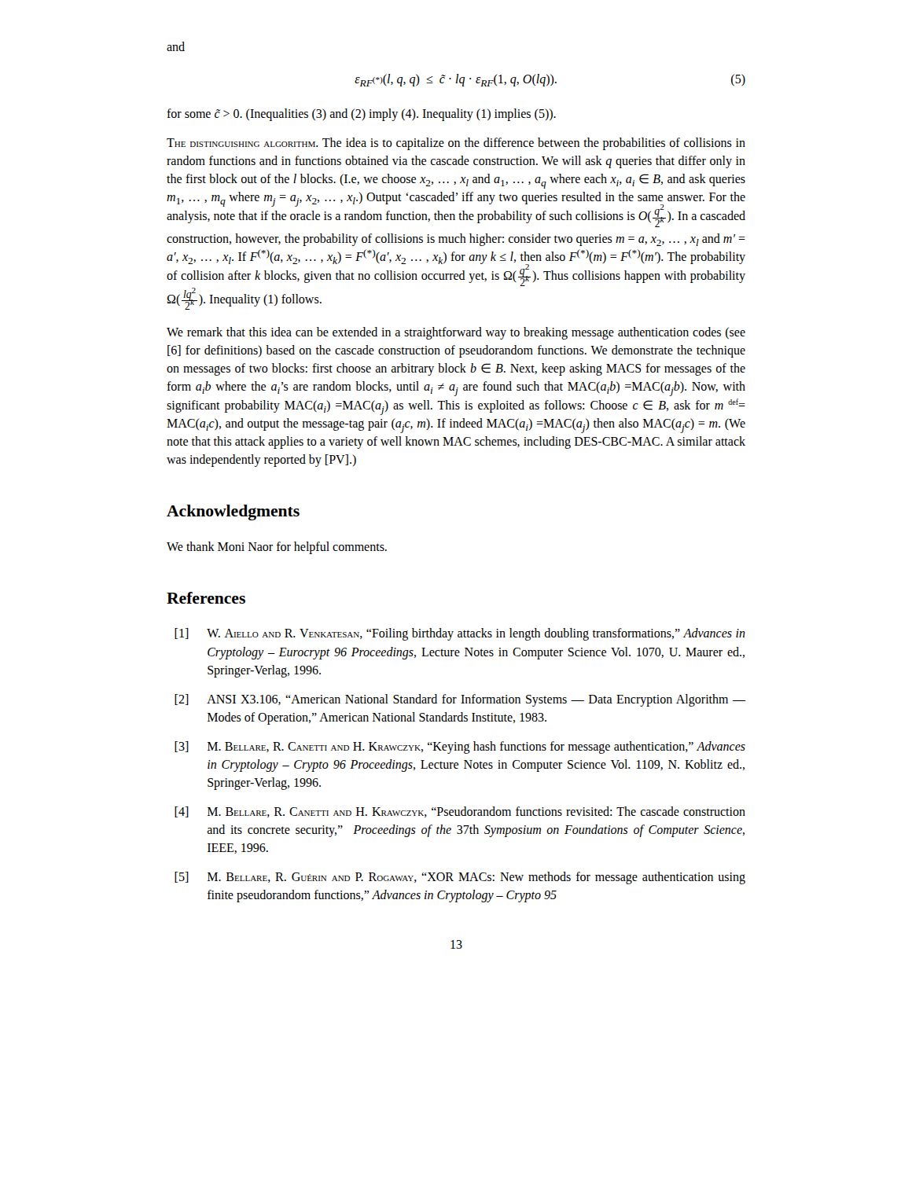and
εRF(*)(l, q, q) ≤ c̃ · lq · εRF(1, q, O(lq)).
(5)
for some c̃ > 0. (Inequalities (3) and (2) imply (4). Inequality (1) implies (5)).
The distinguishing algorithm. The idea is to capitalize on the difference between the probabilities of collisions in random functions and in functions obtained via the cascade construction. We will ask q queries that differ only in the first block out of the l blocks. (I.e, we choose x2, … , xl and a1, … , aq where each xi, ai ∈ B, and ask queries m1, … , mq where mj = aj, x2, … , xl.) Output ‘cascaded’ iff any two queries resulted in the same answer. For the analysis, note that if the oracle is a random function, then the probability of such collisions is O(q22k). In a cascaded construction, however, the probability of collisions is much higher: consider two queries m = a, x2, … , xl and m′ = a′, x2, … , xl. If F(*)(a, x2, … , xk) = F(*)(a′, x2 … , xk) for any k ≤ l, then also F(*)(m) = F(*)(m′). The probability of collision after k blocks, given that no collision occurred yet, is Ω(q22k). Thus collisions happen with probability Ω(lq22k). Inequality (1) follows.
We remark that this idea can be extended in a straightforward way to breaking message authentication codes (see [6] for definitions) based on the cascade construction of pseudorandom functions. We demonstrate the technique on messages of two blocks: first choose an arbitrary block b ∈ B. Next, keep asking MACS for messages of the form aib where the ai’s are random blocks, until ai ≠ aj are found such that MAC(aib) =MAC(ajb). Now, with significant probability MAC(ai) =MAC(aj) as well. This is exploited as follows: Choose c ∈ B, ask for m def= MAC(aic), and output the message-tag pair (ajc, m). If indeed MAC(ai) =MAC(aj) then also MAC(ajc) = m. (We note that this attack applies to a variety of well known MAC schemes, including DES-CBC-MAC. A similar attack was independently reported by [PV].)
Acknowledgments
We thank Moni Naor for helpful comments.
References
[1] W. Aiello and R. Venkatesan, “Foiling birthday attacks in length doubling transformations,” Advances in Cryptology – Eurocrypt 96 Proceedings, Lecture Notes in Computer Science Vol. 1070, U. Maurer ed., Springer-Verlag, 1996.
[2] ANSI X3.106, “American National Standard for Information Systems — Data Encryption Algorithm — Modes of Operation,” American National Standards Institute, 1983.
[3] M. Bellare, R. Canetti and H. Krawczyk, “Keying hash functions for message authentication,” Advances in Cryptology – Crypto 96 Proceedings, Lecture Notes in Computer Science Vol. 1109, N. Koblitz ed., Springer-Verlag, 1996.
[4] M. Bellare, R. Canetti and H. Krawczyk, “Pseudorandom functions revisited: The cascade construction and its concrete security,” Proceedings of the 37th Symposium on Foundations of Computer Science, IEEE, 1996.
[5] M. Bellare, R. Guérin and P. Rogaway, “XOR MACs: New methods for message authentication using finite pseudorandom functions,” Advances in Cryptology – Crypto 95
13